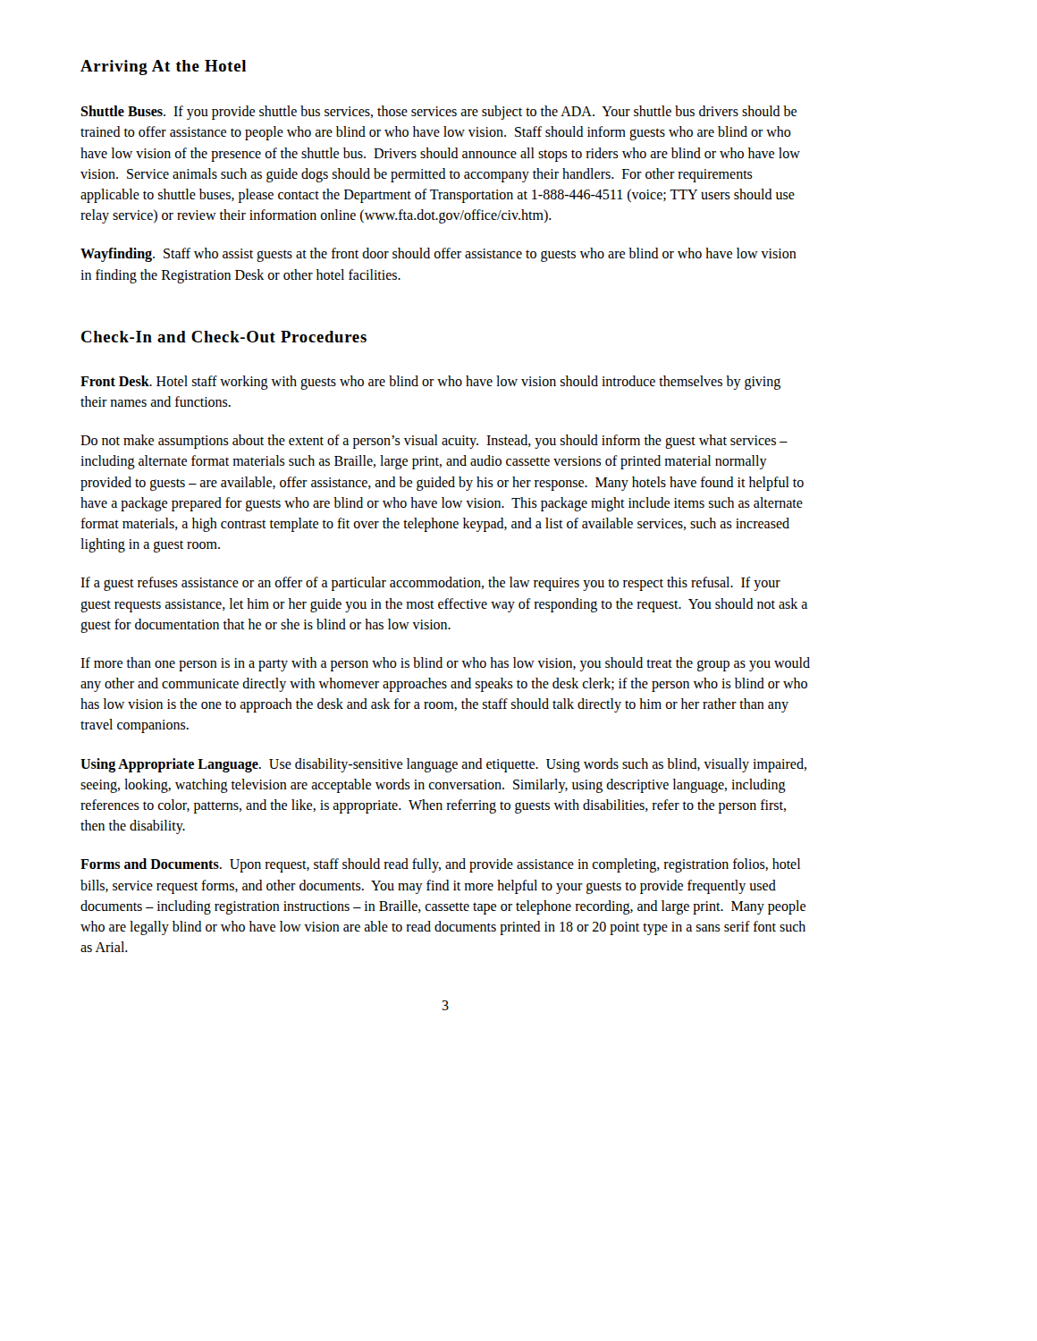Arriving At the Hotel
Shuttle Buses. If you provide shuttle bus services, those services are subject to the ADA. Your shuttle bus drivers should be trained to offer assistance to people who are blind or who have low vision. Staff should inform guests who are blind or who have low vision of the presence of the shuttle bus. Drivers should announce all stops to riders who are blind or who have low vision. Service animals such as guide dogs should be permitted to accompany their handlers. For other requirements applicable to shuttle buses, please contact the Department of Transportation at 1-888-446-4511 (voice; TTY users should use relay service) or review their information online (www.fta.dot.gov/office/civ.htm).
Wayfinding. Staff who assist guests at the front door should offer assistance to guests who are blind or who have low vision in finding the Registration Desk or other hotel facilities.
Check-In and Check-Out Procedures
Front Desk. Hotel staff working with guests who are blind or who have low vision should introduce themselves by giving their names and functions.
Do not make assumptions about the extent of a person’s visual acuity. Instead, you should inform the guest what services – including alternate format materials such as Braille, large print, and audio cassette versions of printed material normally provided to guests – are available, offer assistance, and be guided by his or her response. Many hotels have found it helpful to have a package prepared for guests who are blind or who have low vision. This package might include items such as alternate format materials, a high contrast template to fit over the telephone keypad, and a list of available services, such as increased lighting in a guest room.
If a guest refuses assistance or an offer of a particular accommodation, the law requires you to respect this refusal. If your guest requests assistance, let him or her guide you in the most effective way of responding to the request. You should not ask a guest for documentation that he or she is blind or has low vision.
If more than one person is in a party with a person who is blind or who has low vision, you should treat the group as you would any other and communicate directly with whomever approaches and speaks to the desk clerk; if the person who is blind or who has low vision is the one to approach the desk and ask for a room, the staff should talk directly to him or her rather than any travel companions.
Using Appropriate Language. Use disability-sensitive language and etiquette. Using words such as blind, visually impaired, seeing, looking, watching television are acceptable words in conversation. Similarly, using descriptive language, including references to color, patterns, and the like, is appropriate. When referring to guests with disabilities, refer to the person first, then the disability.
Forms and Documents. Upon request, staff should read fully, and provide assistance in completing, registration folios, hotel bills, service request forms, and other documents. You may find it more helpful to your guests to provide frequently used documents – including registration instructions – in Braille, cassette tape or telephone recording, and large print. Many people who are legally blind or who have low vision are able to read documents printed in 18 or 20 point type in a sans serif font such as Arial.
3